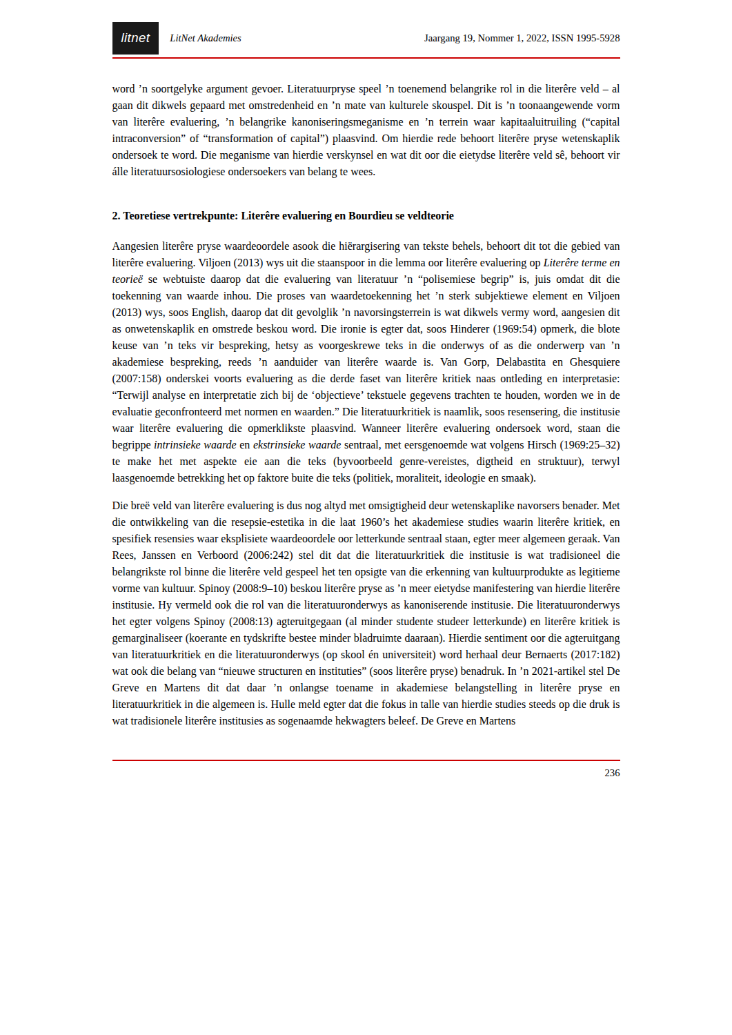litnet
LitNet Akademies Jaargang 19, Nommer 1, 2022, ISSN 1995-5928
word ’n soortgelyke argument gevoer. Literatuurpryse speel ’n toenemend belangrike rol in die literêre veld – al gaan dit dikwels gepaard met omstredenheid en ’n mate van kulturele skouspel. Dit is ’n toonaangewende vorm van literêre evaluering, ’n belangrike kanoniserings­meganisme en ’n terrein waar kapitaaluitruiling (“capital intraconversion” of “transformation of capital”) plaasvind. Om hierdie rede behoort literêre pryse wetenskaplik ondersoek te word. Die meganisme van hierdie verskynsel en wat dit oor die eietydse literêre veld sê, behoort vir álle literatuursosiologiese ondersoekers van belang te wees.
2. Teoretiese vertrekpunte: Literêre evaluering en Bourdieu se veldteorie
Aangesien literêre pryse waardeoordele asook die hiërargisering van tekste behels, behoort dit tot die gebied van literêre evaluering. Viljoen (2013) wys uit die staanspoor in die lemma oor literêre evaluering op Literêre terme en teorieë se webtuiste daarop dat die evaluering van literatuur ’n “polisemiese begrip” is, juis omdat dit die toekenning van waarde inhou. Die proses van waardetoekenning het ’n sterk subjektiewe element en Viljoen (2013) wys, soos English, daarop dat dit gevolglik ’n navorsingsterrein is wat dikwels vermy word, aangesien dit as onwetenskaplik en omstrede beskou word. Die ironie is egter dat, soos Hinderer (1969:54) opmerk, die blote keuse van ’n teks vir bespreking, hetsy as voorgeskrewe teks in die onderwys of as die onderwerp van ’n akademiese bespreking, reeds ’n aanduider van literêre waarde is. Van Gorp, Delabastita en Ghesquiere (2007:158) onderskei voorts evaluering as die derde faset van literêre kritiek naas ontleding en interpretasie: “Terwijl analyse en interpretatie zich bij de ‘objectieve’ tekstuele gegevens trachten te houden, worden we in de evaluatie geconfronteerd met normen en waarden.” Die literatuurkritiek is naamlik, soos resensering, die institusie waar literêre evaluering die opmerklikste plaasvind. Wanneer literêre evaluering ondersoek word, staan die begrippe intrinsieke waarde en ekstrinsieke waarde sentraal, met eersgenoemde wat volgens Hirsch (1969:25–32) te make het met aspekte eie aan die teks (byvoorbeeld genre-vereistes, digtheid en struktuur), terwyl laasgenoemde betrekking het op faktore buite die teks (politiek, moraliteit, ideologie en smaak).
Die breë veld van literêre evaluering is dus nog altyd met omsigtigheid deur wetenskaplike navorsers benader. Met die ontwikkeling van die resepsie-estetika in die laat 1960’s het aka­demiese studies waarin literêre kritiek, en spesifiek resensies waar eksplisiete waardeoordele oor letterkunde sentraal staan, egter meer algemeen geraak. Van Rees, Janssen en Verboord (2006:242) stel dit dat die literatuurkritiek die institusie is wat tradisioneel die belangrikste rol binne die literêre veld gespeel het ten opsigte van die erkenning van kultuurprodukte as legitieme vorme van kultuur. Spinoy (2008:9–10) beskou literêre pryse as ’n meer eietydse manifestering van hierdie literêre institusie. Hy vermeld ook die rol van die literatuuronderwys as kanoniserende institusie. Die literatuuronderwys het egter volgens Spinoy (2008:13) agteruitgegaan (al minder studente studeer letterkunde) en literêre kritiek is gemarginaliseer (koerante en tydskrifte bestee minder bladruimte daaraan). Hierdie sentiment oor die agter­uitgang van literatuurkritiek en die literatuuronderwys (op skool én universiteit) word herhaal deur Bernaerts (2017:182) wat ook die belang van “nieuwe structuren en instituties” (soos literêre pryse) benadruk. In ’n 2021-artikel stel De Greve en Martens dit dat daar ’n onlangse toename in akademiese belangstelling in literêre pryse en literatuurkritiek in die algemeen is. Hulle meld egter dat die fokus in talle van hierdie studies steeds op die druk is wat tradisionele literêre institusies as sogenaamde hekwagters beleef. De Greve en Martens
236